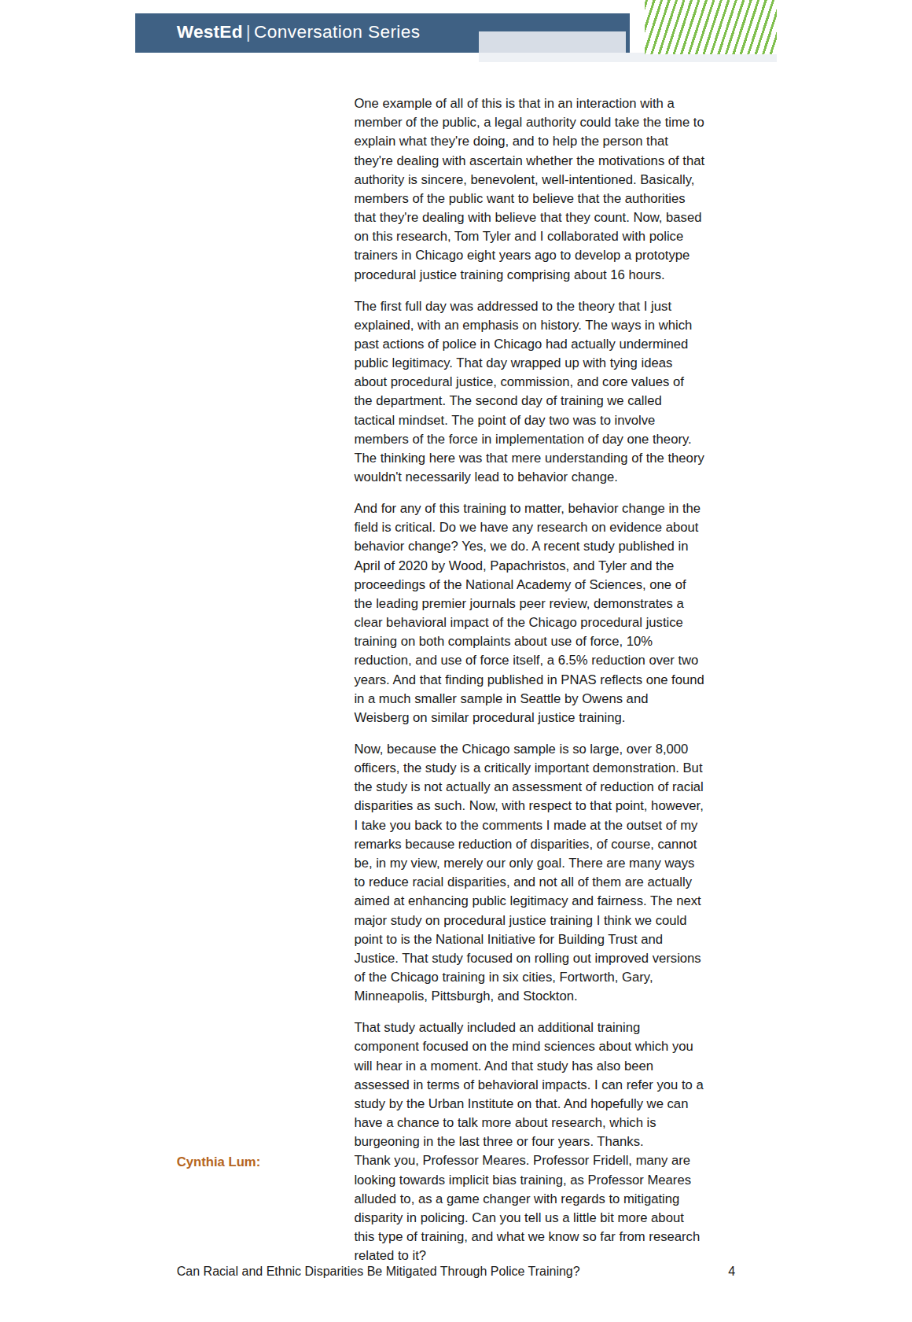WestEd|Conversation Series
One example of all of this is that in an interaction with a member of the public, a legal authority could take the time to explain what they're doing, and to help the person that they're dealing with ascertain whether the motivations of that authority is sincere, benevolent, well-intentioned. Basically, members of the public want to believe that the authorities that they're dealing with believe that they count. Now, based on this research, Tom Tyler and I collaborated with police trainers in Chicago eight years ago to develop a prototype procedural justice training comprising about 16 hours.
The first full day was addressed to the theory that I just explained, with an emphasis on history. The ways in which past actions of police in Chicago had actually undermined public legitimacy. That day wrapped up with tying ideas about procedural justice, commission, and core values of the department. The second day of training we called tactical mindset. The point of day two was to involve members of the force in implementation of day one theory. The thinking here was that mere understanding of the theory wouldn't necessarily lead to behavior change.
And for any of this training to matter, behavior change in the field is critical. Do we have any research on evidence about behavior change? Yes, we do. A recent study published in April of 2020 by Wood, Papachristos, and Tyler and the proceedings of the National Academy of Sciences, one of the leading premier journals peer review, demonstrates a clear behavioral impact of the Chicago procedural justice training on both complaints about use of force, 10% reduction, and use of force itself, a 6.5% reduction over two years. And that finding published in PNAS reflects one found in a much smaller sample in Seattle by Owens and Weisberg on similar procedural justice training.
Now, because the Chicago sample is so large, over 8,000 officers, the study is a critically important demonstration. But the study is not actually an assessment of reduction of racial disparities as such. Now, with respect to that point, however, I take you back to the comments I made at the outset of my remarks because reduction of disparities, of course, cannot be, in my view, merely our only goal. There are many ways to reduce racial disparities, and not all of them are actually aimed at enhancing public legitimacy and fairness. The next major study on procedural justice training I think we could point to is the National Initiative for Building Trust and Justice. That study focused on rolling out improved versions of the Chicago training in six cities, Fortworth, Gary, Minneapolis, Pittsburgh, and Stockton.
That study actually included an additional training component focused on the mind sciences about which you will hear in a moment. And that study has also been assessed in terms of behavioral impacts. I can refer you to a study by the Urban Institute on that. And hopefully we can have a chance to talk more about research, which is burgeoning in the last three or four years. Thanks.
Cynthia Lum:
Thank you, Professor Meares. Professor Fridell, many are looking towards implicit bias training, as Professor Meares alluded to, as a game changer with regards to mitigating disparity in policing. Can you tell us a little bit more about this type of training, and what we know so far from research related to it?
Can Racial and Ethnic Disparities Be Mitigated Through Police Training?
4